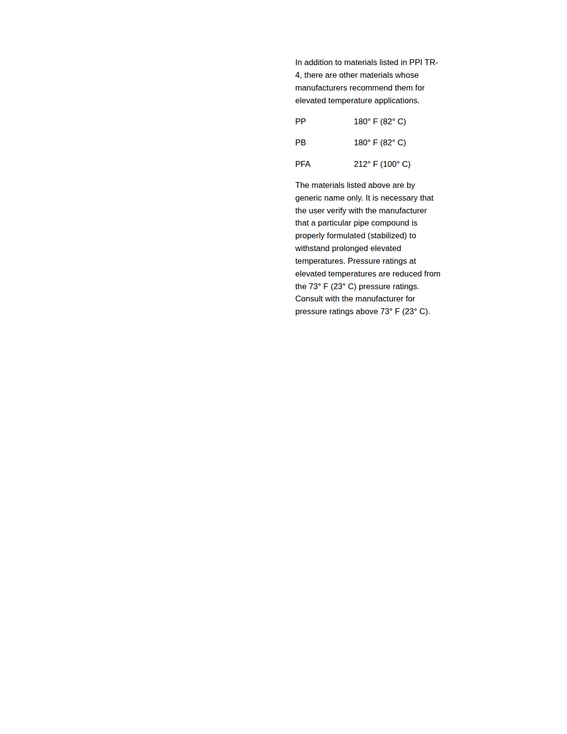In addition to materials listed in PPI TR-4, there are other materials whose manufacturers recommend them for elevated temperature applications.
PP 180° F (82° C)
PB 180° F (82° C)
PFA 212° F (100° C)
The materials listed above are by generic name only. It is necessary that the user verify with the manufacturer that a particular pipe compound is properly formulated (stabilized) to withstand prolonged elevated temperatures. Pressure ratings at elevated temperatures are reduced from the 73° F (23° C) pressure ratings. Consult with the manufacturer for pressure ratings above 73° F (23° C).